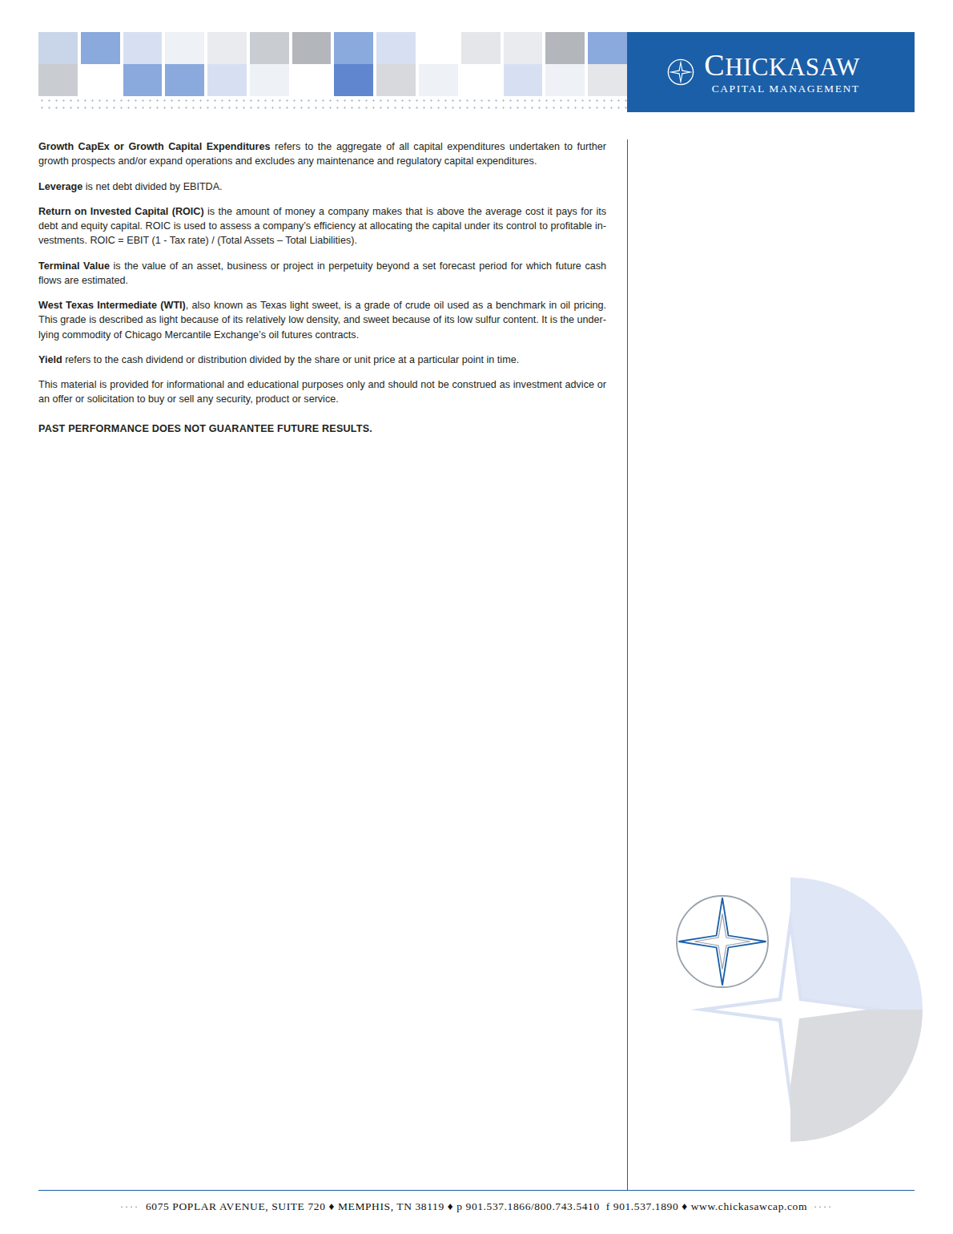CHICKASAW
CAPITAL MANAGEMENT
Growth CapEx or Growth Capital Expenditures refers to the aggregate of all capital expenditures undertaken to further growth prospects and/or expand operations and excludes any maintenance and regulatory capital expenditures.
Leverage is net debt divided by EBITDA.
Return on Invested Capital (ROIC) is the amount of money a company makes that is above the average cost it pays for its debt and equity capital. ROIC is used to assess a company’s efficiency at allocating the capital under its control to profitable investments. ROIC = EBIT (1 - Tax rate) / (Total Assets – Total Liabilities).
Terminal Value is the value of an asset, business or project in perpetuity beyond a set forecast period for which future cash flows are estimated.
West Texas Intermediate (WTI), also known as Texas light sweet, is a grade of crude oil used as a benchmark in oil pricing. This grade is described as light because of its relatively low density, and sweet because of its low sulfur content. It is the underlying commodity of Chicago Mercantile Exchange’s oil futures contracts.
Yield refers to the cash dividend or distribution divided by the share or unit price at a particular point in time.
This material is provided for informational and educational purposes only and should not be construed as investment advice or an offer or solicitation to buy or sell any security, product or service.
PAST PERFORMANCE DOES NOT GUARANTEE FUTURE RESULTS.
···· 6075 POPLAR AVENUE, SUITE 720 ♦ MEMPHIS, TN 38119 ♦ p 901.537.1866/800.743.5410 f 901.537.1890 ♦ www.chickasawcap.com ····